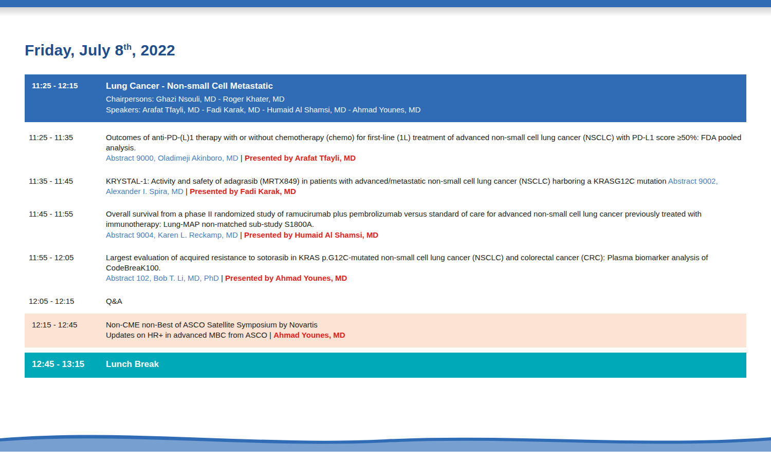Friday, July 8th, 2022
| 11:25 - 12:15 | Lung Cancer - Non-small Cell Metastatic Chairpersons: Ghazi Nsouli, MD - Roger Khater, MD Speakers: Arafat Tfayli, MD - Fadi Karak, MD - Humaid Al Shamsi, MD - Ahmad Younes, MD |
| 11:25 - 11:35 | Outcomes of anti-PD-(L)1 therapy with or without chemotherapy (chemo) for first-line (1L) treatment of advanced non-small cell lung cancer (NSCLC) with PD-L1 score ≥50%: FDA pooled analysis. Abstract 9000, Oladimeji Akinboro, MD / Presented by Arafat Tfayli, MD |
| 11:35 - 11:45 | KRYSTAL-1: Activity and safety of adagrasib (MRTX849) in patients with advanced/metastatic non-small cell lung cancer (NSCLC) harboring a KRASG12C mutation Abstract 9002, Alexander I. Spira, MD / Presented by Fadi Karak, MD |
| 11:45 - 11:55 | Overall survival from a phase II randomized study of ramucirumab plus pembrolizumab versus standard of care for advanced non-small cell lung cancer previously treated with immunotherapy: Lung-MAP non-matched sub-study S1800A. Abstract 9004, Karen L. Reckamp, MD / Presented by Humaid Al Shamsi, MD |
| 11:55 - 12:05 | Largest evaluation of acquired resistance to sotorasib in KRAS p.G12C-mutated non-small cell lung cancer (NSCLC) and colorectal cancer (CRC): Plasma biomarker analysis of CodeBreaK100. Abstract 102, Bob T. Li, MD, PhD / Presented by Ahmad Younes, MD |
| 12:05 - 12:15 | Q&A |
| 12:15 - 12:45 | Non-CME non-Best of ASCO Satellite Symposium by Novartis Updates on HR+ in advanced MBC from ASCO / Ahmad Younes, MD |
| 12:45 - 13:15 | Lunch Break |